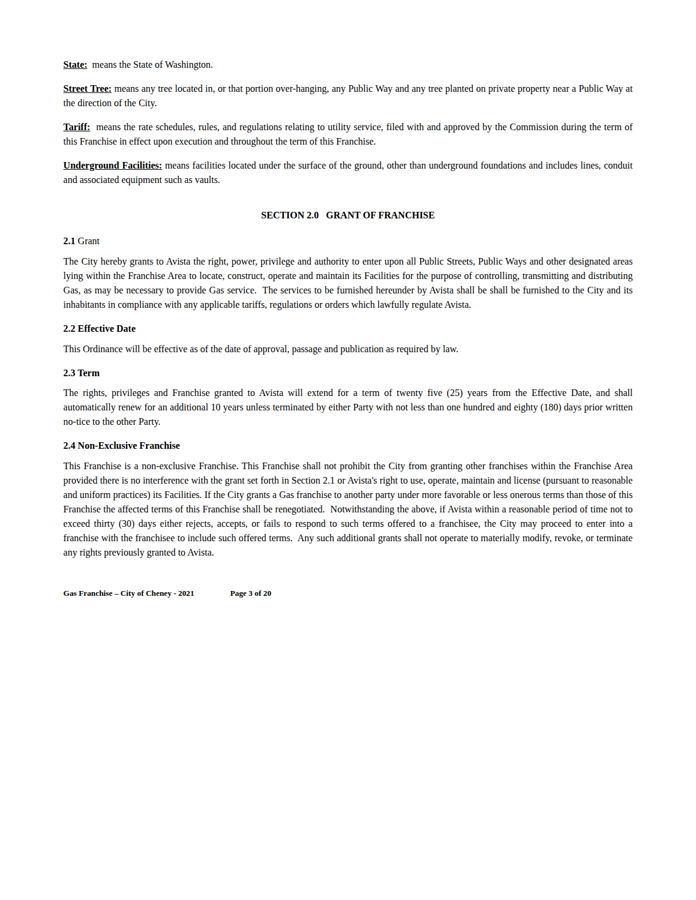State: means the State of Washington.
Street Tree: means any tree located in, or that portion over-hanging, any Public Way and any tree planted on private property near a Public Way at the direction of the City.
Tariff: means the rate schedules, rules, and regulations relating to utility service, filed with and approved by the Commission during the term of this Franchise in effect upon execution and throughout the term of this Franchise.
Underground Facilities: means facilities located under the surface of the ground, other than underground foundations and includes lines, conduit and associated equipment such as vaults.
SECTION 2.0 GRANT OF FRANCHISE
2.1 Grant
The City hereby grants to Avista the right, power, privilege and authority to enter upon all Public Streets, Public Ways and other designated areas lying within the Franchise Area to locate, construct, operate and maintain its Facilities for the purpose of controlling, transmitting and distributing Gas, as may be necessary to provide Gas service. The services to be furnished hereunder by Avista shall be shall be furnished to the City and its inhabitants in compliance with any applicable tariffs, regulations or orders which lawfully regulate Avista.
2.2 Effective Date
This Ordinance will be effective as of the date of approval, passage and publication as required by law.
2.3 Term
The rights, privileges and Franchise granted to Avista will extend for a term of twenty five (25) years from the Effective Date, and shall automatically renew for an additional 10 years unless terminated by either Party with not less than one hundred and eighty (180) days prior written no-tice to the other Party.
2.4 Non-Exclusive Franchise
This Franchise is a non-exclusive Franchise. This Franchise shall not prohibit the City from granting other franchises within the Franchise Area provided there is no interference with the grant set forth in Section 2.1 or Avista's right to use, operate, maintain and license (pursuant to reasonable and uniform practices) its Facilities. If the City grants a Gas franchise to another party under more favorable or less onerous terms than those of this Franchise the affected terms of this Franchise shall be renegotiated. Notwithstanding the above, if Avista within a reasonable period of time not to exceed thirty (30) days either rejects, accepts, or fails to respond to such terms offered to a franchisee, the City may proceed to enter into a franchise with the franchisee to include such offered terms. Any such additional grants shall not operate to materially modify, revoke, or terminate any rights previously granted to Avista.
Gas Franchise – City of Cheney - 2021 Page 3 of 20